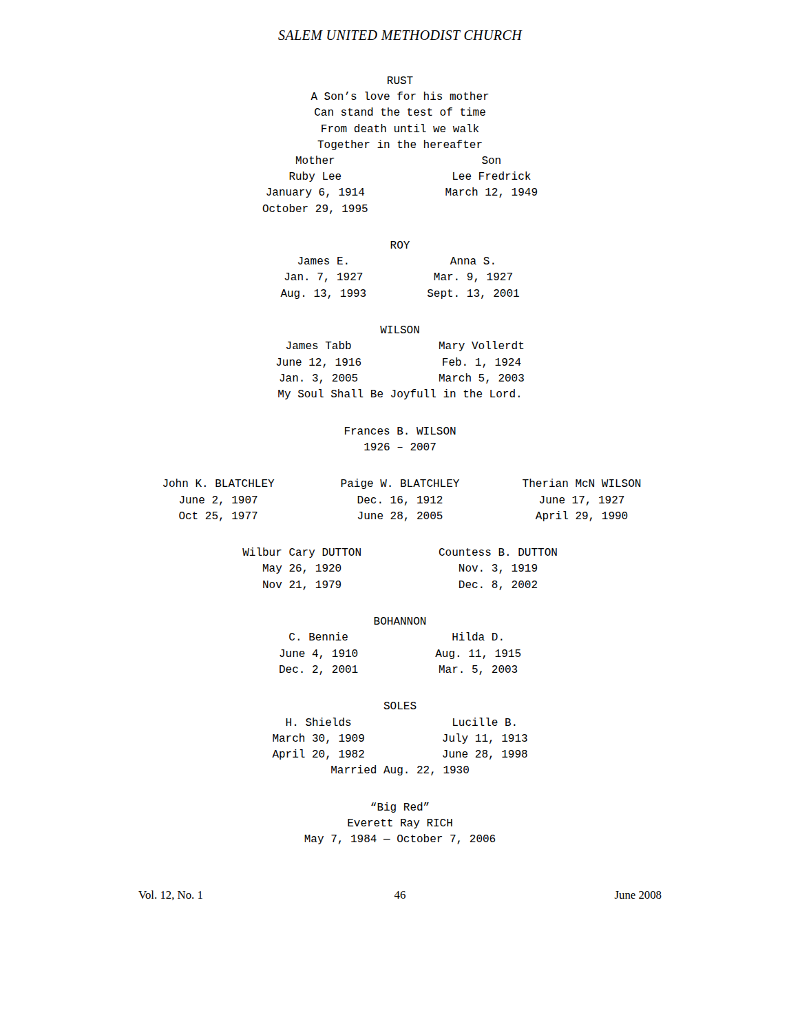SALEM UNITED METHODIST CHURCH
RUST
A Son’s love for his mother Can stand the test of time From death until we walk Together in the hereafter
Mother Ruby Lee January 6, 1914 October 29, 1995
Son Lee Fredrick March 12, 1949
ROY
James E. Jan. 7, 1927 Aug. 13, 1993
Anna S. Mar. 9, 1927 Sept. 13, 2001
WILSON
James Tabb June 12, 1916 Jan. 3, 2005
Mary Vollerdt Feb. 1, 1924 March 5, 2003
My Soul Shall Be Joyfull in the Lord.
Frances B. WILSON
1926 – 2007
John K. BLATCHLEY June 2, 1907 Oct 25, 1977
Paige W. BLATCHLEY Dec. 16, 1912 June 28, 2005
Therian McN WILSON June 17, 1927 April 29, 1990
Wilbur Cary DUTTON May 26, 1920 Nov 21, 1979
Countess B. DUTTON Nov. 3, 1919 Dec. 8, 2002
BOHANNON
C. Bennie June 4, 1910 Dec. 2, 2001
Hilda D. Aug. 11, 1915 Mar. 5, 2003
SOLES
H. Shields March 30, 1909 April 20, 1982
Lucille B. July 11, 1913 June 28, 1998
Married Aug. 22, 1930
“Big Red”
Everett Ray RICH
May 7, 1984 — October 7, 2006
Vol. 12, No. 1
46
June 2008